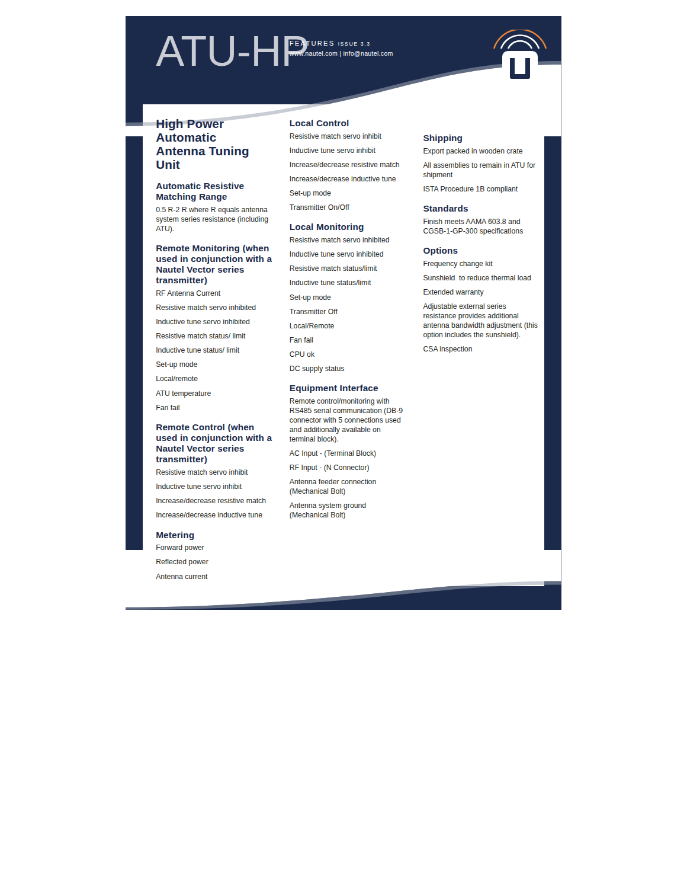ATU-HP
FEATURES ISSUE 3.3
www.nautel.com | info@nautel.com
nautel
High Power Automatic
Antenna Tuning Unit
Automatic Resistive Matching Range
0.5 R-2 R where R equals antenna system series resistance (including ATU).
Remote Monitoring (when used in conjunction with a Nautel Vector series transmitter)
RF Antenna Current
Resistive match servo inhibited
Inductive tune servo inhibited
Resistive match status/ limit
Inductive tune status/ limit
Set-up mode
Local/remote
ATU temperature
Fan fail
Remote Control (when used in conjunction with a Nautel Vector series transmitter)
Resistive match servo inhibit
Inductive tune servo inhibit
Increase/decrease resistive match
Increase/decrease inductive tune
Metering
Forward power
Reflected power
Antenna current
Local Control
Resistive match servo inhibit
Inductive tune servo inhibit
Increase/decrease resistive match
Increase/decrease inductive tune
Set-up mode
Transmitter On/Off
Local Monitoring
Resistive match servo inhibited
Inductive tune servo inhibited
Resistive match status/limit
Inductive tune status/limit
Set-up mode
Transmitter Off
Local/Remote
Fan fail
CPU ok
DC supply status
Equipment Interface
Remote control/monitoring with RS485 serial communication (DB-9 connector with 5 connections used and additionally available on terminal block).
AC Input - (Terminal Block)
RF Input - (N Connector)
Antenna feeder connection
(Mechanical Bolt)
Antenna system ground
(Mechanical Bolt)
Shipping
Export packed in wooden crate
All assemblies to remain in ATU for shipment
ISTA Procedure 1B compliant
Standards
Finish meets AAMA 603.8 and CGSB-1-GP-300 specifications
Options
Frequency change kit
Sunshield to reduce thermal load
Extended warranty
Adjustable external series resistance provides additional antenna bandwidth adjustment (this option includes the sunshield).
CSA inspection